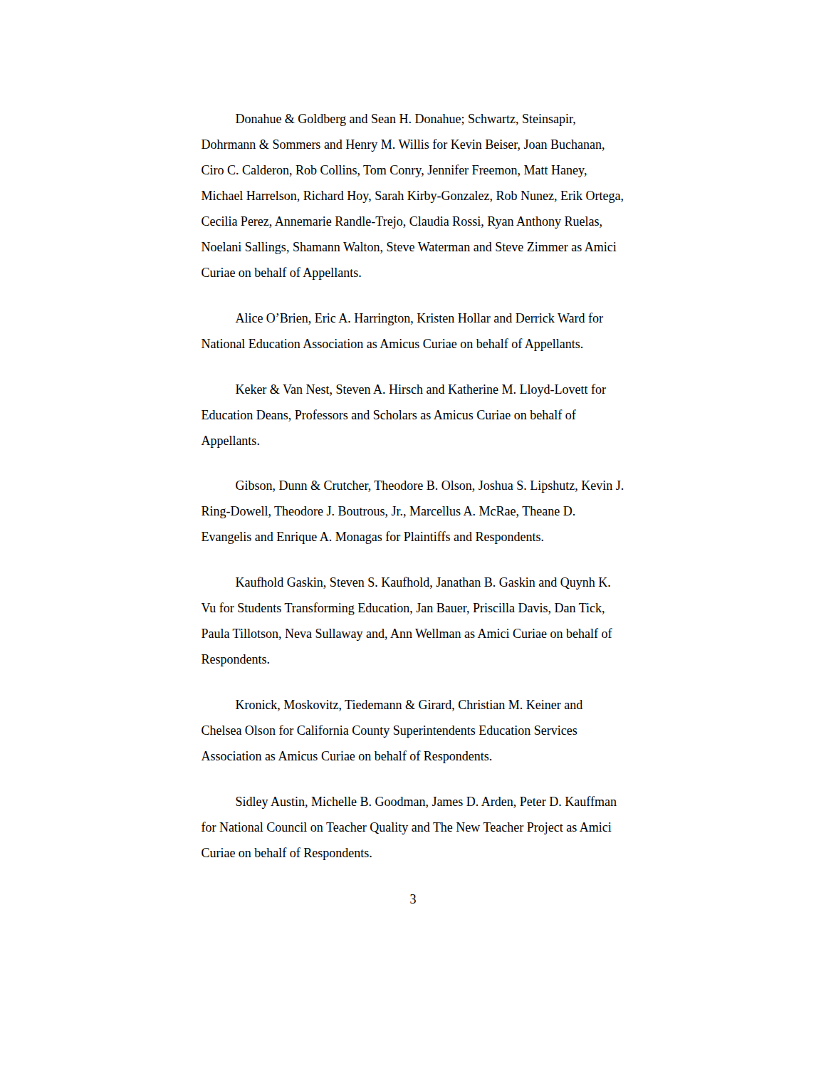Donahue & Goldberg and Sean H. Donahue; Schwartz, Steinsapir, Dohrmann & Sommers and Henry M. Willis for Kevin Beiser, Joan Buchanan, Ciro C. Calderon, Rob Collins, Tom Conry, Jennifer Freemon, Matt Haney, Michael Harrelson, Richard Hoy, Sarah Kirby-Gonzalez, Rob Nunez, Erik Ortega, Cecilia Perez, Annemarie Randle-Trejo, Claudia Rossi, Ryan Anthony Ruelas, Noelani Sallings, Shamann Walton, Steve Waterman and Steve Zimmer as Amici Curiae on behalf of Appellants.
Alice O’Brien, Eric A. Harrington, Kristen Hollar and Derrick Ward for National Education Association as Amicus Curiae on behalf of Appellants.
Keker & Van Nest, Steven A. Hirsch and Katherine M. Lloyd-Lovett for Education Deans, Professors and Scholars as Amicus Curiae on behalf of Appellants.
Gibson, Dunn & Crutcher, Theodore B. Olson, Joshua S. Lipshutz, Kevin J. Ring-Dowell, Theodore J. Boutrous, Jr., Marcellus A. McRae, Theane D. Evangelis and Enrique A. Monagas for Plaintiffs and Respondents.
Kaufhold Gaskin, Steven S. Kaufhold, Janathan B. Gaskin and Quynh K. Vu for Students Transforming Education, Jan Bauer, Priscilla Davis, Dan Tick, Paula Tillotson, Neva Sullaway and, Ann Wellman as Amici Curiae on behalf of Respondents.
Kronick, Moskovitz, Tiedemann & Girard, Christian M. Keiner and Chelsea Olson for California County Superintendents Education Services Association as Amicus Curiae on behalf of Respondents.
Sidley Austin, Michelle B. Goodman, James D. Arden, Peter D. Kauffman for National Council on Teacher Quality and The New Teacher Project as Amici Curiae on behalf of Respondents.
3